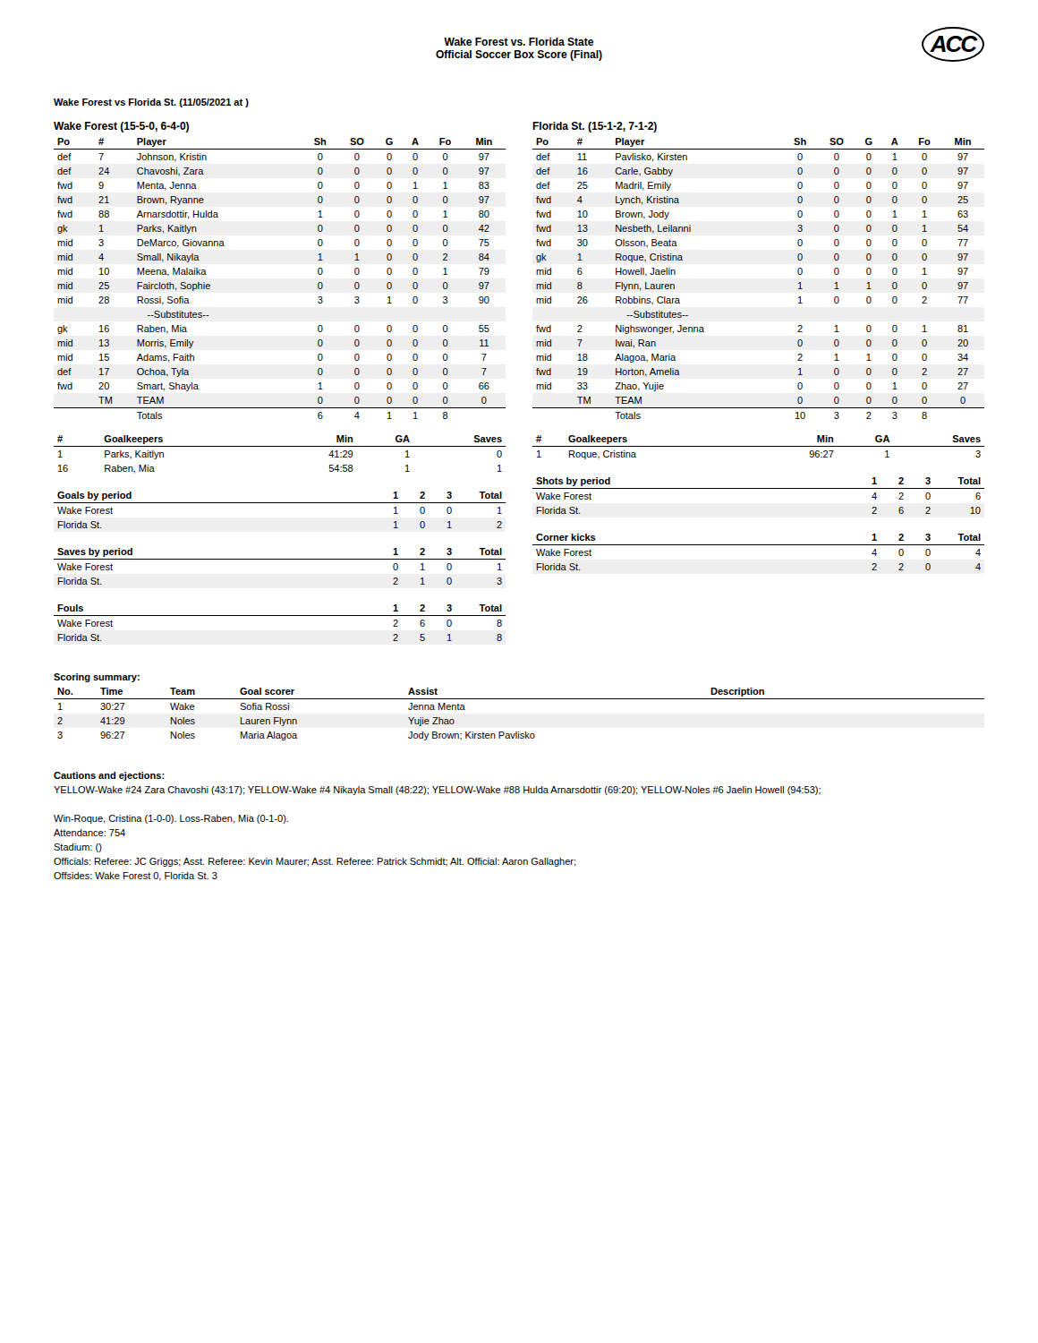Wake Forest vs. Florida State
Official Soccer Box Score (Final)
ACC
Wake Forest vs Florida St. (11/05/2021 at )
Wake Forest (15-5-0, 6-4-0)
| Po | # | Player | Sh | SO | G | A | Fo | Min |
| --- | --- | --- | --- | --- | --- | --- | --- | --- |
| def | 7 | Johnson, Kristin | 0 | 0 | 0 | 0 | 0 | 97 |
| def | 24 | Chavoshi, Zara | 0 | 0 | 0 | 0 | 0 | 97 |
| fwd | 9 | Menta, Jenna | 0 | 0 | 0 | 1 | 1 | 83 |
| fwd | 21 | Brown, Ryanne | 0 | 0 | 0 | 0 | 0 | 97 |
| fwd | 88 | Arnarsdottir, Hulda | 1 | 0 | 0 | 0 | 1 | 80 |
| gk | 1 | Parks, Kaitlyn | 0 | 0 | 0 | 0 | 0 | 42 |
| mid | 3 | DeMarco, Giovanna | 0 | 0 | 0 | 0 | 0 | 75 |
| mid | 4 | Small, Nikayla | 1 | 1 | 0 | 0 | 2 | 84 |
| mid | 10 | Meena, Malaika | 0 | 0 | 0 | 0 | 1 | 79 |
| mid | 25 | Faircloth, Sophie | 0 | 0 | 0 | 0 | 0 | 97 |
| mid | 28 | Rossi, Sofia | 3 | 3 | 1 | 0 | 3 | 90 |
| --Substitutes-- | | | | | | |
| gk | 16 | Raben, Mia | 0 | 0 | 0 | 0 | 0 | 55 |
| mid | 13 | Morris, Emily | 0 | 0 | 0 | 0 | 0 | 11 |
| mid | 15 | Adams, Faith | 0 | 0 | 0 | 0 | 0 | 7 |
| def | 17 | Ochoa, Tyla | 0 | 0 | 0 | 0 | 0 | 7 |
| fwd | 20 | Smart, Shayla | 1 | 0 | 0 | 0 | 0 | 66 |
| | TM | TEAM | 0 | 0 | 0 | 0 | 0 | 0 |
| | | Totals | 6 | 4 | 1 | 1 | 8 | |
| # | Goalkeepers | Min | GA | Saves |
| --- | --- | --- | --- | --- |
| 1 | Parks, Kaitlyn | 41:29 | 1 | 0 |
| 16 | Raben, Mia | 54:58 | 1 | 1 |
| Goals by period | 1 | 2 | 3 | Total |
| --- | --- | --- | --- | --- |
| Wake Forest | 1 | 0 | 0 | 1 |
| Florida St. | 1 | 0 | 1 | 2 |
| Saves by period | 1 | 2 | 3 | Total |
| --- | --- | --- | --- | --- |
| Wake Forest | 0 | 1 | 0 | 1 |
| Florida St. | 2 | 1 | 0 | 3 |
| Fouls | 1 | 2 | 3 | Total |
| --- | --- | --- | --- | --- |
| Wake Forest | 2 | 6 | 0 | 8 |
| Florida St. | 2 | 5 | 1 | 8 |
Florida St. (15-1-2, 7-1-2)
| Po | # | Player | Sh | SO | G | A | Fo | Min |
| --- | --- | --- | --- | --- | --- | --- | --- | --- |
| def | 11 | Pavlisko, Kirsten | 0 | 0 | 0 | 1 | 0 | 97 |
| def | 16 | Carle, Gabby | 0 | 0 | 0 | 0 | 0 | 97 |
| def | 25 | Madril, Emily | 0 | 0 | 0 | 0 | 0 | 97 |
| fwd | 4 | Lynch, Kristina | 0 | 0 | 0 | 0 | 0 | 25 |
| fwd | 10 | Brown, Jody | 0 | 0 | 0 | 1 | 1 | 63 |
| fwd | 13 | Nesbeth, Leilanni | 3 | 0 | 0 | 0 | 1 | 54 |
| fwd | 30 | Olsson, Beata | 0 | 0 | 0 | 0 | 0 | 77 |
| gk | 1 | Roque, Cristina | 0 | 0 | 0 | 0 | 0 | 97 |
| mid | 6 | Howell, Jaelin | 0 | 0 | 0 | 0 | 1 | 97 |
| mid | 8 | Flynn, Lauren | 1 | 1 | 1 | 0 | 0 | 97 |
| mid | 26 | Robbins, Clara | 1 | 0 | 0 | 0 | 2 | 77 |
| --Substitutes-- | | | | | | |
| fwd | 2 | Nighswonger, Jenna | 2 | 1 | 0 | 0 | 1 | 81 |
| mid | 7 | Iwai, Ran | 0 | 0 | 0 | 0 | 0 | 20 |
| mid | 18 | Alagoa, Maria | 2 | 1 | 1 | 0 | 0 | 34 |
| fwd | 19 | Horton, Amelia | 1 | 0 | 0 | 0 | 2 | 27 |
| mid | 33 | Zhao, Yujie | 0 | 0 | 0 | 1 | 0 | 27 |
| | TM | TEAM | 0 | 0 | 0 | 0 | 0 | 0 |
| | | Totals | 10 | 3 | 2 | 3 | 8 | |
| # | Goalkeepers | Min | GA | Saves |
| --- | --- | --- | --- | --- |
| 1 | Roque, Cristina | 96:27 | 1 | 3 |
| Shots by period | 1 | 2 | 3 | Total |
| --- | --- | --- | --- | --- |
| Wake Forest | 4 | 2 | 0 | 6 |
| Florida St. | 2 | 6 | 2 | 10 |
| Corner kicks | 1 | 2 | 3 | Total |
| --- | --- | --- | --- | --- |
| Wake Forest | 4 | 0 | 0 | 4 |
| Florida St. | 2 | 2 | 0 | 4 |
Scoring summary:
| No. | Time | Team | Goal scorer | Assist | Description |
| --- | --- | --- | --- | --- | --- |
| 1 | 30:27 | Wake | Sofia Rossi | Jenna Menta | |
| 2 | 41:29 | Noles | Lauren Flynn | Yujie Zhao | |
| 3 | 96:27 | Noles | Maria Alagoa | Jody Brown; Kirsten Pavlisko | |
Cautions and ejections:
YELLOW-Wake #24 Zara Chavoshi (43:17); YELLOW-Wake #4 Nikayla Small (48:22); YELLOW-Wake #88 Hulda Arnarsdottir (69:20); YELLOW-Noles #6 Jaelin Howell (94:53);
Win-Roque, Cristina (1-0-0). Loss-Raben, Mia (0-1-0).
Attendance: 754
Stadium: ()
Officials: Referee: JC Griggs; Asst. Referee: Kevin Maurer; Asst. Referee: Patrick Schmidt; Alt. Official: Aaron Gallagher;
Offsides: Wake Forest 0, Florida St. 3